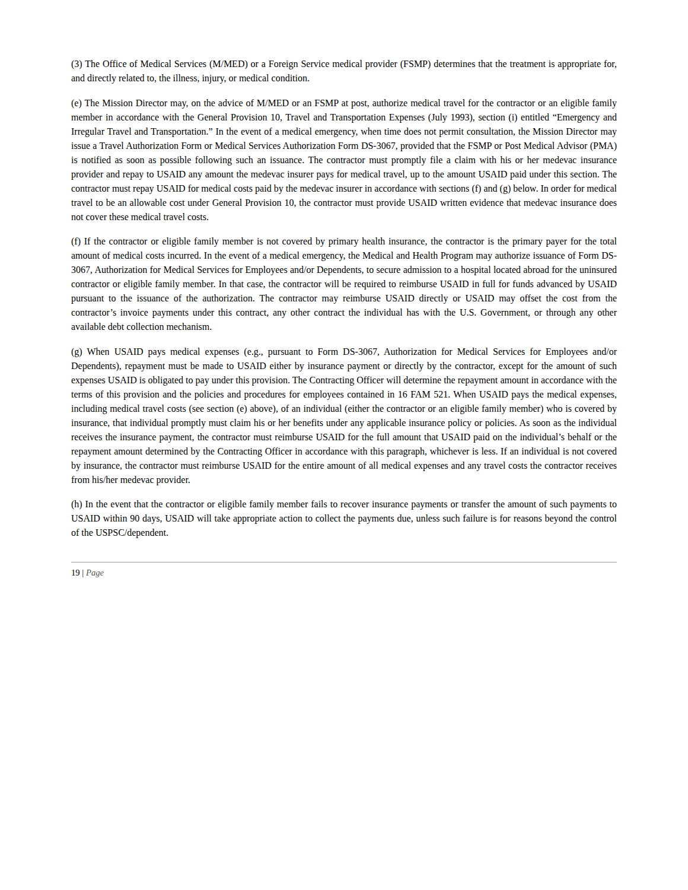(3) The Office of Medical Services (M/MED) or a Foreign Service medical provider (FSMP) determines that the treatment is appropriate for, and directly related to, the illness, injury, or medical condition.
(e) The Mission Director may, on the advice of M/MED or an FSMP at post, authorize medical travel for the contractor or an eligible family member in accordance with the General Provision 10, Travel and Transportation Expenses (July 1993), section (i) entitled “Emergency and Irregular Travel and Transportation.” In the event of a medical emergency, when time does not permit consultation, the Mission Director may issue a Travel Authorization Form or Medical Services Authorization Form DS-3067, provided that the FSMP or Post Medical Advisor (PMA) is notified as soon as possible following such an issuance. The contractor must promptly file a claim with his or her medevac insurance provider and repay to USAID any amount the medevac insurer pays for medical travel, up to the amount USAID paid under this section. The contractor must repay USAID for medical costs paid by the medevac insurer in accordance with sections (f) and (g) below. In order for medical travel to be an allowable cost under General Provision 10, the contractor must provide USAID written evidence that medevac insurance does not cover these medical travel costs.
(f) If the contractor or eligible family member is not covered by primary health insurance, the contractor is the primary payer for the total amount of medical costs incurred. In the event of a medical emergency, the Medical and Health Program may authorize issuance of Form DS-3067, Authorization for Medical Services for Employees and/or Dependents, to secure admission to a hospital located abroad for the uninsured contractor or eligible family member. In that case, the contractor will be required to reimburse USAID in full for funds advanced by USAID pursuant to the issuance of the authorization. The contractor may reimburse USAID directly or USAID may offset the cost from the contractor’s invoice payments under this contract, any other contract the individual has with the U.S. Government, or through any other available debt collection mechanism.
(g) When USAID pays medical expenses (e.g., pursuant to Form DS-3067, Authorization for Medical Services for Employees and/or Dependents), repayment must be made to USAID either by insurance payment or directly by the contractor, except for the amount of such expenses USAID is obligated to pay under this provision. The Contracting Officer will determine the repayment amount in accordance with the terms of this provision and the policies and procedures for employees contained in 16 FAM 521. When USAID pays the medical expenses, including medical travel costs (see section (e) above), of an individual (either the contractor or an eligible family member) who is covered by insurance, that individual promptly must claim his or her benefits under any applicable insurance policy or policies. As soon as the individual receives the insurance payment, the contractor must reimburse USAID for the full amount that USAID paid on the individual’s behalf or the repayment amount determined by the Contracting Officer in accordance with this paragraph, whichever is less. If an individual is not covered by insurance, the contractor must reimburse USAID for the entire amount of all medical expenses and any travel costs the contractor receives from his/her medevac provider.
(h) In the event that the contractor or eligible family member fails to recover insurance payments or transfer the amount of such payments to USAID within 90 days, USAID will take appropriate action to collect the payments due, unless such failure is for reasons beyond the control of the USPSC/dependent.
19 | Page